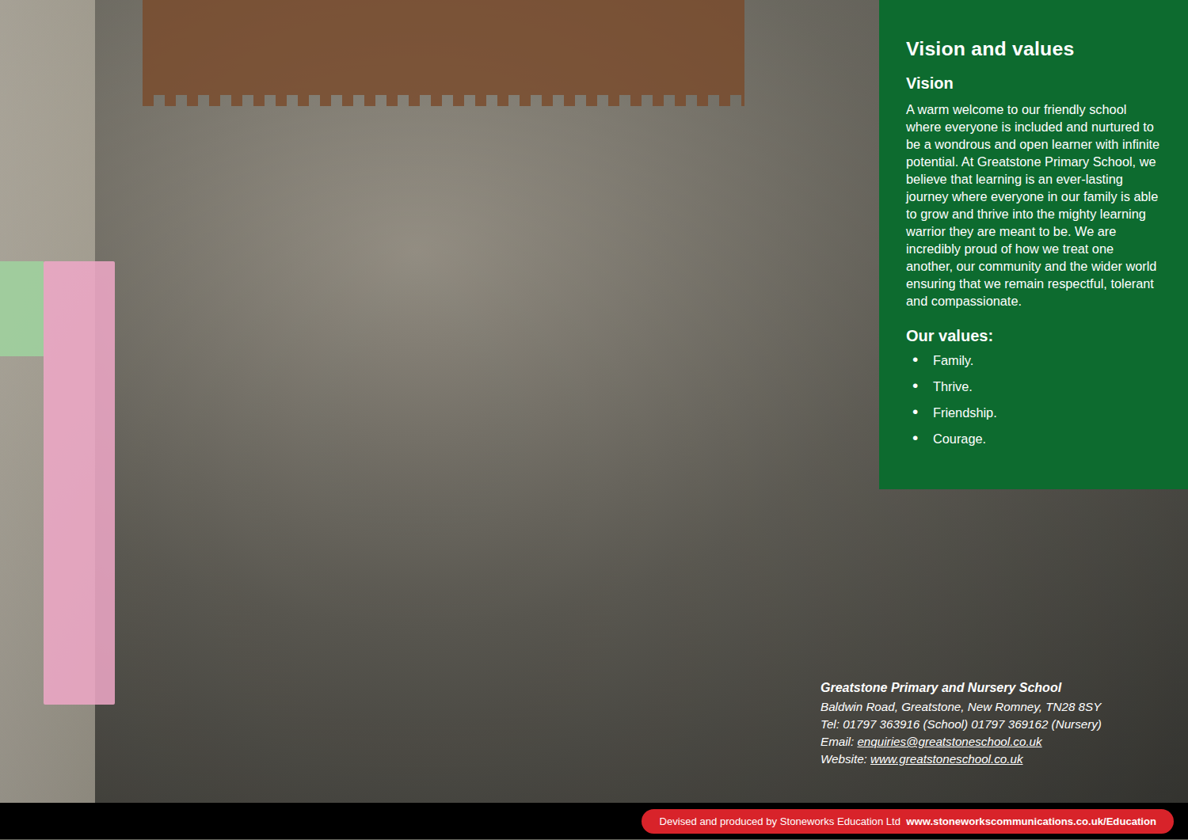Vision and values
Vision
A warm welcome to our friendly school where everyone is included and nurtured to be a wondrous and open learner with infinite potential. At Greatstone Primary School, we believe that learning is an ever-lasting journey where everyone in our family is able to grow and thrive into the mighty learning warrior they are meant to be. We are incredibly proud of how we treat one another, our community and the wider world ensuring that we remain respectful, tolerant and compassionate.
Our values:
Family.
Thrive.
Friendship.
Courage.
Greatstone Primary and Nursery School Baldwin Road, Greatstone, New Romney, TN28 8SY
Tel: 01797 363916 (School) 01797 369162 (Nursery)
Email: enquiries@greatstoneschool.co.uk
Website: www.greatstoneschool.co.uk
Devised and produced by Stoneworks Education Ltd www.stoneworkscommunications.co.uk/Education